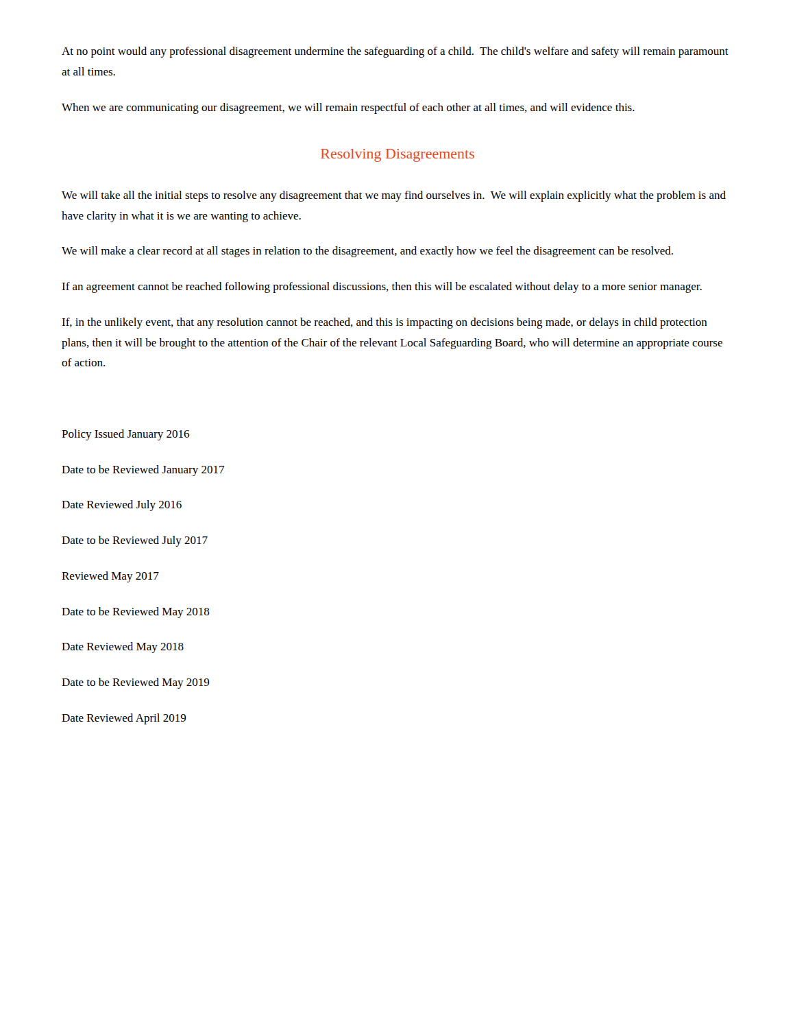At no point would any professional disagreement undermine the safeguarding of a child. The child's welfare and safety will remain paramount at all times.
When we are communicating our disagreement, we will remain respectful of each other at all times, and will evidence this.
Resolving Disagreements
We will take all the initial steps to resolve any disagreement that we may find ourselves in. We will explain explicitly what the problem is and have clarity in what it is we are wanting to achieve.
We will make a clear record at all stages in relation to the disagreement, and exactly how we feel the disagreement can be resolved.
If an agreement cannot be reached following professional discussions, then this will be escalated without delay to a more senior manager.
If, in the unlikely event, that any resolution cannot be reached, and this is impacting on decisions being made, or delays in child protection plans, then it will be brought to the attention of the Chair of the relevant Local Safeguarding Board, who will determine an appropriate course of action.
Policy Issued January 2016
Date to be Reviewed January 2017
Date Reviewed July 2016
Date to be Reviewed July 2017
Reviewed May 2017
Date to be Reviewed May 2018
Date Reviewed May 2018
Date to be Reviewed May 2019
Date Reviewed April 2019